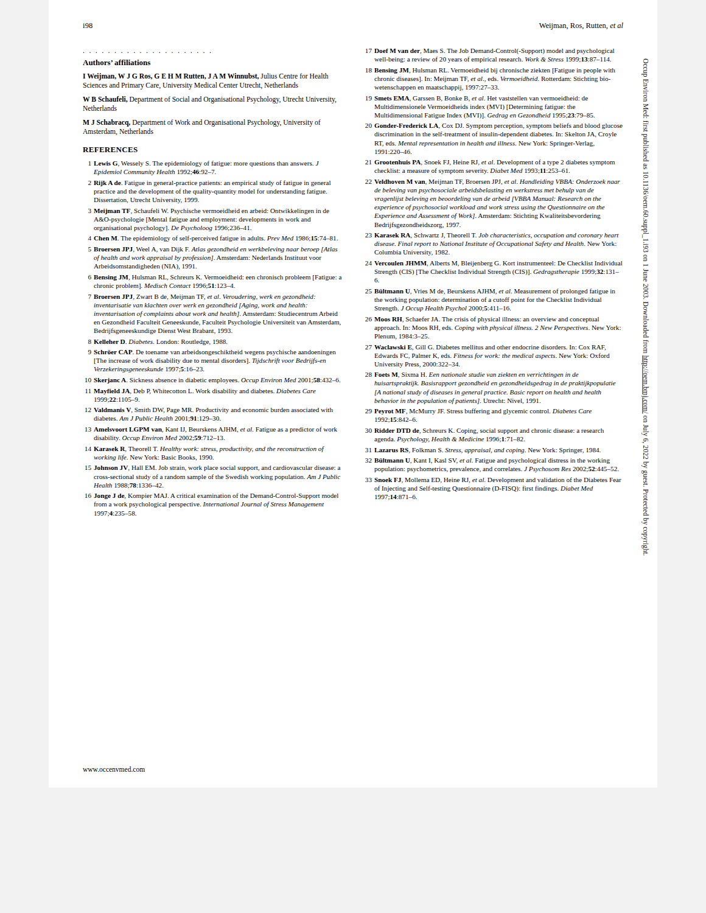i98
Weijman, Ros, Rutten, et al
. . . . . . . . . . . . . . . . . . . . .
Authors’ affiliations
I Weijman, W J G Ros, G E H M Rutten, J A M Winnubst, Julius Centre for Health Sciences and Primary Care, University Medical Center Utrecht, Netherlands
W B Schaufeli, Department of Social and Organisational Psychology, Utrecht University, Netherlands
M J Schabracq, Department of Work and Organisational Psychology, University of Amsterdam, Netherlands
REFERENCES
Lewis G, Wessely S. The epidemiology of fatigue: more questions than answers. J Epidemiol Community Health 1992;46:92–7.
Rijk A de. Fatigue in general-practice patients: an empirical study of fatigue in general practice and the development of the quality-quantity model for understanding fatigue. Dissertation, Utrecht University, 1999.
Meijman TF, Schaufeli W. Psychische vermoeidheid en arbeid: Ontwikkelingen in de A&O-psychologie [Mental fatigue and employment: developments in work and organisational psychology]. De Psycholoog 1996;236–41.
Chen M. The epidemiology of self-perceived fatigue in adults. Prev Med 1986;15:74–81.
Broersen JPJ, Weel A, van Dijk F. Atlas gezondheid en werkbeleving naar beroep [Atlas of health and work appraisal by profession]. Amsterdam: Nederlands Instituut voor Arbeidsomstandigheden (NIA), 1991.
Bensing JM, Hulsman RL, Schreurs K. Vermoeidheid: een chronisch probleem [Fatigue: a chronic problem]. Medisch Contact 1996;51:123–4.
Broersen JPJ, Zwart B de, Meijman TF, et al. Veroudering, werk en gezondheid: inventarisatie van klachten over werk en gezondheid [Aging, work and health: inventarisation of complaints about work and health]. Amsterdam: Studiecentrum Arbeid en Gezondheid Faculteit Geneeskunde, Faculteit Psychologie Universiteit van Amsterdam, Bedrijfsgeneeskundige Dienst West Brabant, 1993.
Kelleher D. Diabetes. London: Routledge, 1988.
Schröer CAP. De toename van arbeidsongeschiktheid wegens psychische aandoeningen [The increase of work disability due to mental disorders]. Tijdschrift voor Bedrijfs-en Verzekeringsgeneeskunde 1997;5:16–23.
Skerjanc A. Sickness absence in diabetic employees. Occup Environ Med 2001;58:432–6.
Mayfield JA, Deb P, Whitecotton L. Work disability and diabetes. Diabetes Care 1999;22:1105–9.
Valdmanis V, Smith DW, Page MR. Productivity and economic burden associated with diabetes. Am J Public Health 2001;91:129–30.
Amelsvoort LGPM van, Kant IJ, Beurskens AJHM, et al. Fatigue as a predictor of work disability. Occup Environ Med 2002;59:712–13.
Karasek R, Theorell T. Healthy work: stress, productivity, and the reconstruction of working life. New York: Basic Books, 1990.
Johnson JV, Hall EM. Job strain, work place social support, and cardiovascular disease: a cross-sectional study of a random sample of the Swedish working population. Am J Public Health 1988;78:1336–42.
Jonge J de, Kompier MAJ. A critical examination of the Demand-Control-Support model from a work psychological perspective. International Journal of Stress Management 1997;4:235–58.
Doef M van der, Maes S. The Job Demand-Control(-Support) model and psychological well-being: a review of 20 years of empirical research. Work & Stress 1999;13:87–114.
Bensing JM, Hulsman RL. Vermoeidheid bij chronische ziekten [Fatigue in people with chronic diseases]. In: Meijman TF, et al., eds. Vermoeidheid. Rotterdam: Stichting bio-wetenschappen en maatschappij, 1997:27–33.
Smets EMA, Garssen B, Bonke B, et al. Het vaststellen van vermoeidheid: de Multidimensionele Vermoeidheids index (MVI) [Determining fatigue: the Multidimensional Fatigue Index (MVI)]. Gedrag en Gezondheid 1995;23:79–85.
Gonder-Frederick LA, Cox DJ. Symptom perception, symptom beliefs and blood glucose discrimination in the self-treatment of insulin-dependent diabetes. In: Skelton JA, Croyle RT, eds. Mental representation in health and illness. New York: Springer-Verlag, 1991:220–46.
Grootenhuis PA, Snoek FJ, Heine RJ, et al. Development of a type 2 diabetes symptom checklist: a measure of symptom severity. Diabet Med 1993;11:253–61.
Veldhoven M van, Meijman TF, Broersen JPJ, et al. Handleiding VBBA: Onderzoek naar de beleving van psychosociale arbeidsbelasting en werkstress met behulp van de vragenlijst beleving en beoordeling van de arbeid [VBBA Manual: Research on the experience of psychosocial workload and work stress using the Questionnaire on the Experience and Assessment of Work]. Amsterdam: Stichting Kwaliteitsbevordering Bedrijfsgezondheidszorg, 1997.
Karasek RA, Schwartz J, Theorell T. Job characteristics, occupation and coronary heart disease. Final report to National Institute of Occupational Safety and Health. New York: Columbia University, 1982.
Vercoulen JHMM, Alberts M, Bleijenberg G. Kort instrumenteel: De Checklist Individual Strength (CIS) [The Checklist Individual Strength (CIS)]. Gedragstherapie 1999;32:131–6.
Bültmann U, Vries M de, Beurskens AJHM, et al. Measurement of prolonged fatigue in the working population: determination of a cutoff point for the Checklist Individual Strength. J Occup Health Psychol 2000;5:411–16.
Moos RH, Schaefer JA. The crisis of physical illness: an overview and conceptual approach. In: Moos RH, eds. Coping with physical illness. 2 New Perspectives. New York: Plenum, 1984:3–25.
Waclawski E, Gill G. Diabetes mellitus and other endocrine disorders. In: Cox RAF, Edwards FC, Palmer K, eds. Fitness for work: the medical aspects. New York: Oxford University Press, 2000:322–34.
Foets M, Sixma H. Een nationale studie van ziekten en verrichtingen in de huisartspraktijk. Basisrapport gezondheid en gezondheidsgedrag in de praktijkpopulatie [A national study of diseases in general practice. Basic report on health and health behavior in the population of patients]. Utrecht: Nivel, 1991.
Peyrot MF, McMurry JF. Stress buffering and glycemic control. Diabetes Care 1992;15:842–6.
Ridder DTD de, Schreurs K. Coping, social support and chronic disease: a research agenda. Psychology, Health & Medicine 1996;1:71–82.
Lazarus RS, Folkman S. Stress, appraisal, and coping. New York: Springer, 1984.
Bültmann U, Kant I, Kasl SV, et al. Fatigue and psychological distress in the working population: psychometrics, prevalence, and correlates. J Psychosom Res 2002;52:445–52.
Snoek FJ, Mollema ED, Heine RJ, et al. Development and validation of the Diabetes Fear of Injecting and Self-testing Questionnaire (D-FISQ): first findings. Diabet Med 1997;14:871–6.
Occup Environ Med: first published as 10.1136/oem.60.suppl_1.i93 on 1 June 2003. Downloaded from http://oem.bmj.com/ on July 6, 2022 by guest. Protected by copyright.
www.occenvmed.com